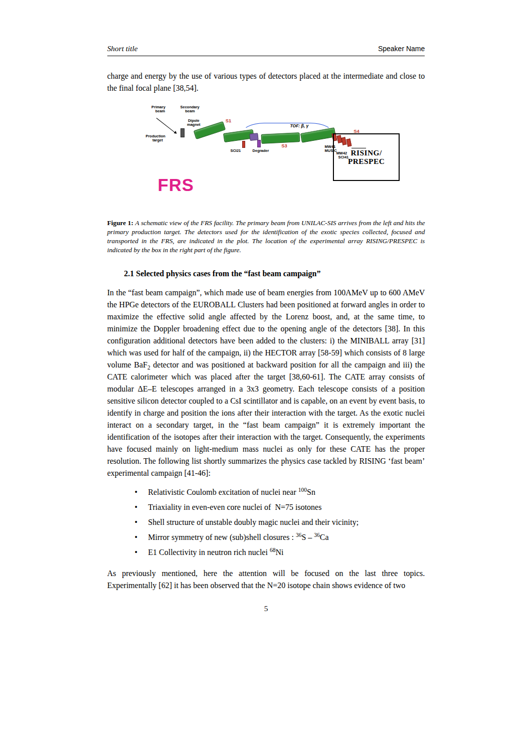Short title
Speaker Name
charge and energy by the use of various types of detectors placed at the intermediate and close to the final focal plane [38,54].
Primary
beam
Secondary
beam
Production
target
Dipole
magnet
S1
SCI21
Degrader
S3
TOF: β, γ
MW41
MUSIC
MW42
SCI41
S4
FRS
RISING/
PRESPEC
Figure 1: A schematic view of the FRS facility. The primary beam from UNILAC-SIS arrives from the left and hits the primary production target. The detectors used for the identification of the exotic species collected, focused and transported in the FRS, are indicated in the plot. The location of the experimental array RISING/PRESPEC is indicated by the box in the right part of the figure.
2.1 Selected physics cases from the “fast beam campaign”
In the “fast beam campaign”, which made use of beam energies from 100AMeV up to 600 AMeV the HPGe detectors of the EUROBALL Clusters had been positioned at forward angles in order to maximize the effective solid angle affected by the Lorenz boost, and, at the same time, to minimize the Doppler broadening effect due to the opening angle of the detectors [38]. In this configuration additional detectors have been added to the clusters: i) the MINIBALL array [31] which was used for half of the campaign, ii) the HECTOR array [58-59] which consists of 8 large volume BaF2 detector and was positioned at backward position for all the campaign and iii) the CATE calorimeter which was placed after the target [38,60-61]. The CATE array consists of modular ΔE–E telescopes arranged in a 3x3 geometry. Each telescope consists of a position sensitive silicon detector coupled to a CsI scintillator and is capable, on an event by event basis, to identify in charge and position the ions after their interaction with the target. As the exotic nuclei interact on a secondary target, in the “fast beam campaign” it is extremely important the identification of the isotopes after their interaction with the target. Consequently, the experiments have focused mainly on light-medium mass nuclei as only for these CATE has the proper resolution. The following list shortly summarizes the physics case tackled by RISING ‘fast beam’ experimental campaign [41-46]:
Relativistic Coulomb excitation of nuclei near 100Sn
Triaxiality in even-even core nuclei of N=75 isotones
Shell structure of unstable doubly magic nuclei and their vicinity;
Mirror symmetry of new (sub)shell closures : 36S – 36Ca
E1 Collectivity in neutron rich nuclei 68Ni
As previously mentioned, here the attention will be focused on the last three topics. Experimentally [62] it has been observed that the N=20 isotope chain shows evidence of two
5